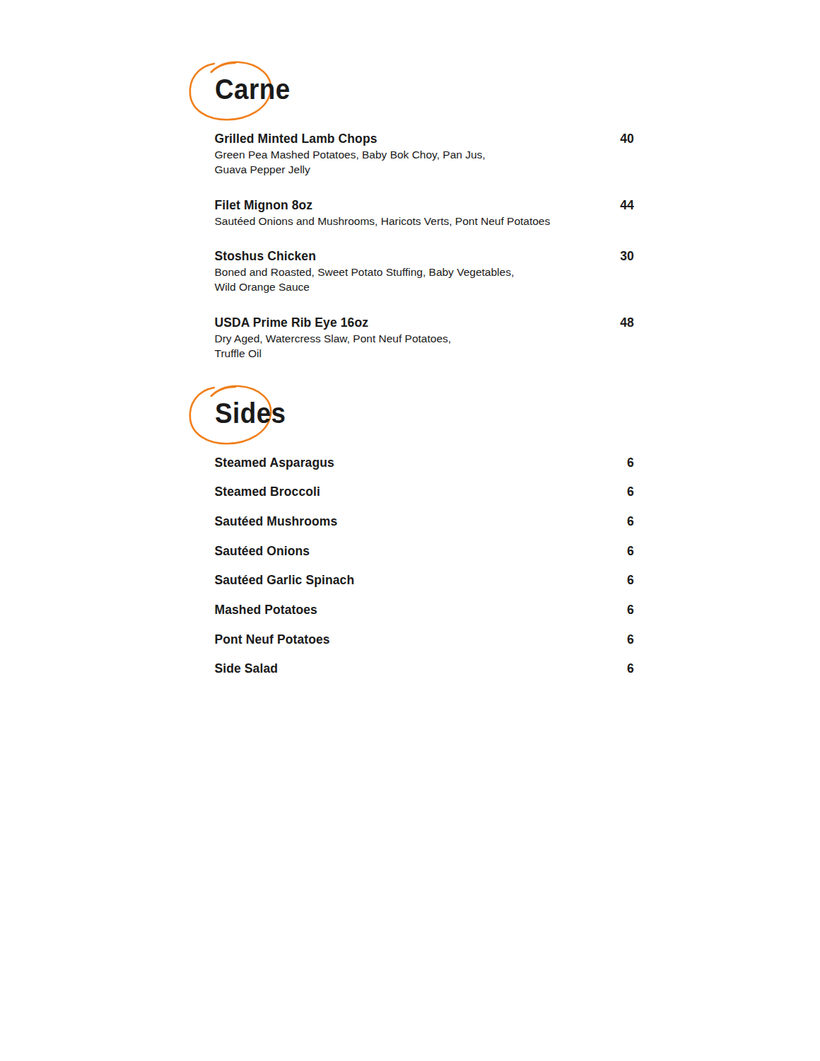Carne
Grilled Minted Lamb Chops 40
Green Pea Mashed Potatoes, Baby Bok Choy, Pan Jus,
Guava Pepper Jelly
Filet Mignon 8oz 44
Sautéed Onions and Mushrooms, Haricots Verts, Pont Neuf Potatoes
Stoshus Chicken 30
Boned and Roasted, Sweet Potato Stuffing, Baby Vegetables,
Wild Orange Sauce
USDA Prime Rib Eye 16oz 48
Dry Aged, Watercress Slaw, Pont Neuf Potatoes,
Truffle Oil
Sides
Steamed Asparagus 6
Steamed Broccoli 6
Sautéed Mushrooms 6
Sautéed Onions 6
Sautéed Garlic Spinach 6
Mashed Potatoes 6
Pont Neuf Potatoes 6
Side Salad 6